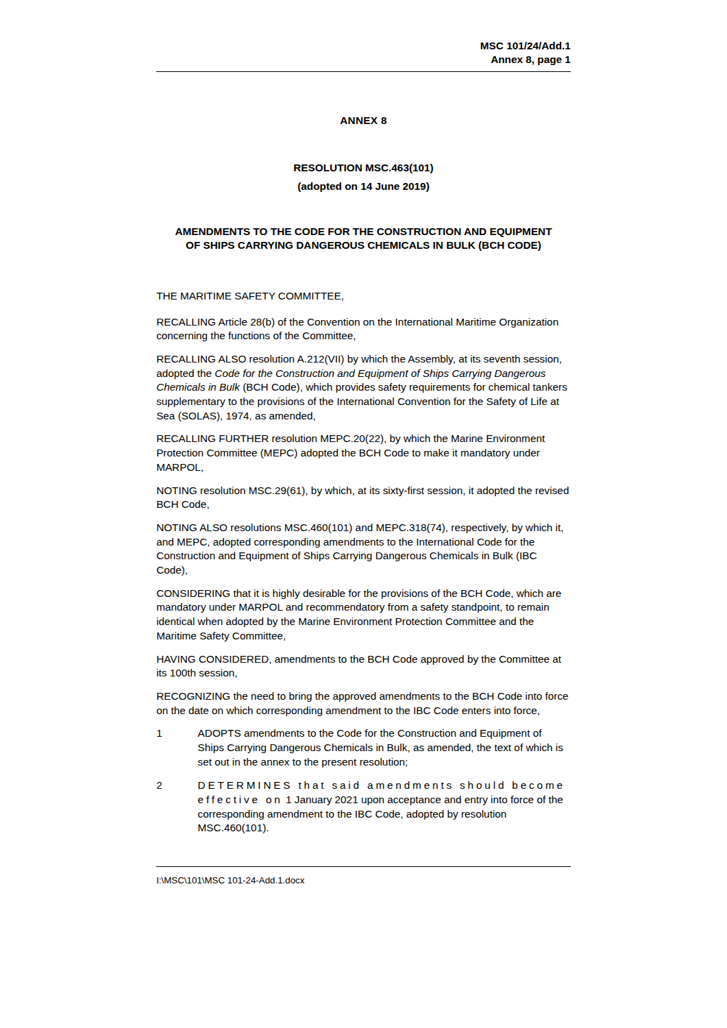MSC 101/24/Add.1
Annex 8, page 1
ANNEX 8
RESOLUTION MSC.463(101)
(adopted on 14 June 2019)
AMENDMENTS TO THE CODE FOR THE CONSTRUCTION AND EQUIPMENT
OF SHIPS CARRYING DANGEROUS CHEMICALS IN BULK (BCH CODE)
THE MARITIME SAFETY COMMITTEE,
RECALLING Article 28(b) of the Convention on the International Maritime Organization concerning the functions of the Committee,
RECALLING ALSO resolution A.212(VII) by which the Assembly, at its seventh session, adopted the Code for the Construction and Equipment of Ships Carrying Dangerous Chemicals in Bulk (BCH Code), which provides safety requirements for chemical tankers supplementary to the provisions of the International Convention for the Safety of Life at Sea (SOLAS), 1974, as amended,
RECALLING FURTHER resolution MEPC.20(22), by which the Marine Environment Protection Committee (MEPC) adopted the BCH Code to make it mandatory under MARPOL,
NOTING resolution MSC.29(61), by which, at its sixty-first session, it adopted the revised BCH Code,
NOTING ALSO resolutions MSC.460(101) and MEPC.318(74), respectively, by which it, and MEPC, adopted corresponding amendments to the International Code for the Construction and Equipment of Ships Carrying Dangerous Chemicals in Bulk (IBC Code),
CONSIDERING that it is highly desirable for the provisions of the BCH Code, which are mandatory under MARPOL and recommendatory from a safety standpoint, to remain identical when adopted by the Marine Environment Protection Committee and the Maritime Safety Committee,
HAVING CONSIDERED, amendments to the BCH Code approved by the Committee at its 100th session,
RECOGNIZING the need to bring the approved amendments to the BCH Code into force on the date on which corresponding amendment to the IBC Code enters into force,
1
ADOPTS amendments to the Code for the Construction and Equipment of Ships Carrying Dangerous Chemicals in Bulk, as amended, the text of which is set out in the annex to the present resolution;
2
DETERMINES that said amendments should become effective on 1 January 2021 upon acceptance and entry into force of the corresponding amendment to the IBC Code, adopted by resolution MSC.460(101).
I:\MSC\101\MSC 101-24-Add.1.docx